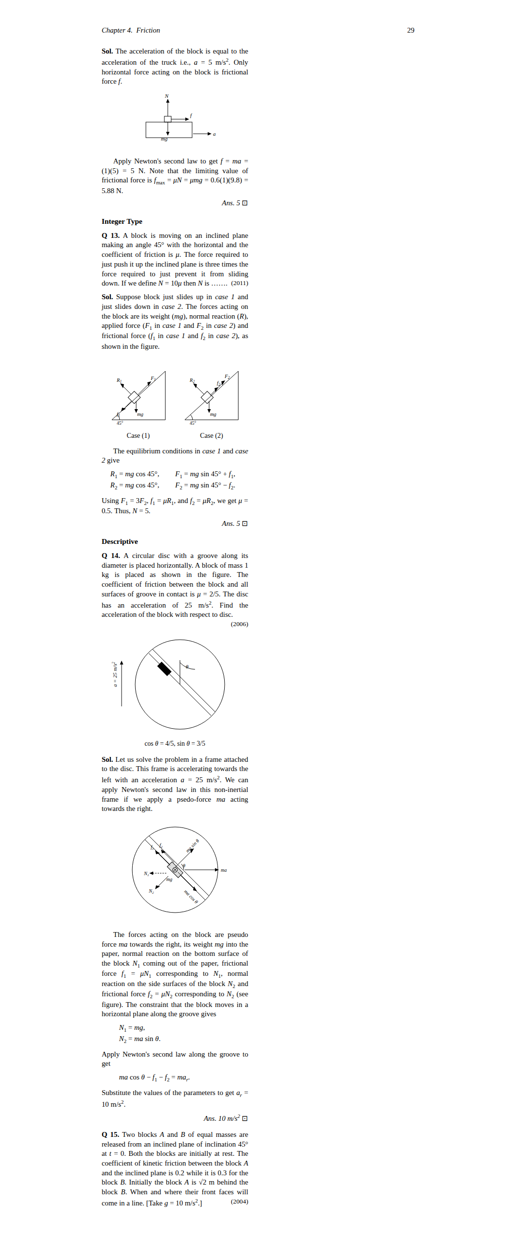Chapter 4. Friction
29
Sol. The acceleration of the block is equal to the acceleration of the truck i.e., a = 5 m/s2. Only horizontal force acting on the block is frictional force f.
N f mg a
Apply Newton's second law to get f = ma = (1)(5) = 5 N. Note that the limiting value of frictional force is fmax = μN = μmg = 0.6(1)(9.8) = 5.88 N.
Ans. 5 ⊡
Integer Type
Q 13. A block is moving on an inclined plane making an angle 45° with the horizontal and the coefficient of friction is μ. The force required to just push it up the inclined plane is three times the force required to just prevent it from sliding down. If we define N = 10μ then N is …….(2011)
Sol. Suppose block just slides up in case 1 and just slides down in case 2. The forces acting on the block are its weight (mg), normal reaction (R), applied force (F1 in case 1 and F2 in case 2) and frictional force (f1 in case 1 and f2 in case 2), as shown in the figure.
R1 F1 f1 mg 45° R2 F2 f2 mg 45°
Case (1) Case (2)
The equilibrium conditions in case 1 and case 2 give
R1 = mg cos 45°, F1 = mg sin 45° + f1,
R2 = mg cos 45°, F2 = mg sin 45° − f2.
Using F1 = 3F2, f1 = μR1, and f2 = μR2, we get μ = 0.5. Thus, N = 5.
Ans. 5 ⊡
Descriptive
Q 14. A circular disc with a groove along its diameter is placed horizontally. A block of mass 1 kg is placed as shown in the figure. The coefficient of friction between the block and all surfaces of groove in contact is μ = 2/5. The disc has an acceleration of 25 m/s2. Find the acceleration of the block with respect to disc.(2006)
a = 25 m/s2 θ
cos θ = 4/5, sin θ = 3/5
Sol. Let us solve the problem in a frame attached to the disc. This frame is accelerating towards the left with an acceleration a = 25 m/s2. We can apply Newton's second law in this non-inertial frame if we apply a psedo-force ma acting towards the right.
f1 f2 N1 N2 ma mg θ ma sin θ ma cos θ
The forces acting on the block are pseudo force ma towards the right, its weight mg into the paper, normal reaction on the bottom surface of the block N1 coming out of the paper, frictional force f1 = μN1 corresponding to N1, normal reaction on the side surfaces of the block N2 and frictional force f2 = μN2 corresponding to N2 (see figure). The constraint that the block moves in a horizontal plane along the groove gives
N1 = mg,
N2 = ma sin θ.
Apply Newton's second law along the groove to get
ma cos θ − f1 − f2 = mar.
Substitute the values of the parameters to get ar = 10 m/s2.
Ans. 10 m/s2 ⊡
Q 15. Two blocks A and B of equal masses are released from an inclined plane of inclination 45° at t = 0. Both the blocks are initially at rest. The coefficient of kinetic friction between the block A and the inclined plane is 0.2 while it is 0.3 for the block B. Initially the block A is √2 m behind the block B. When and where their front faces will come in a line. [Take g = 10 m/s2.](2004)